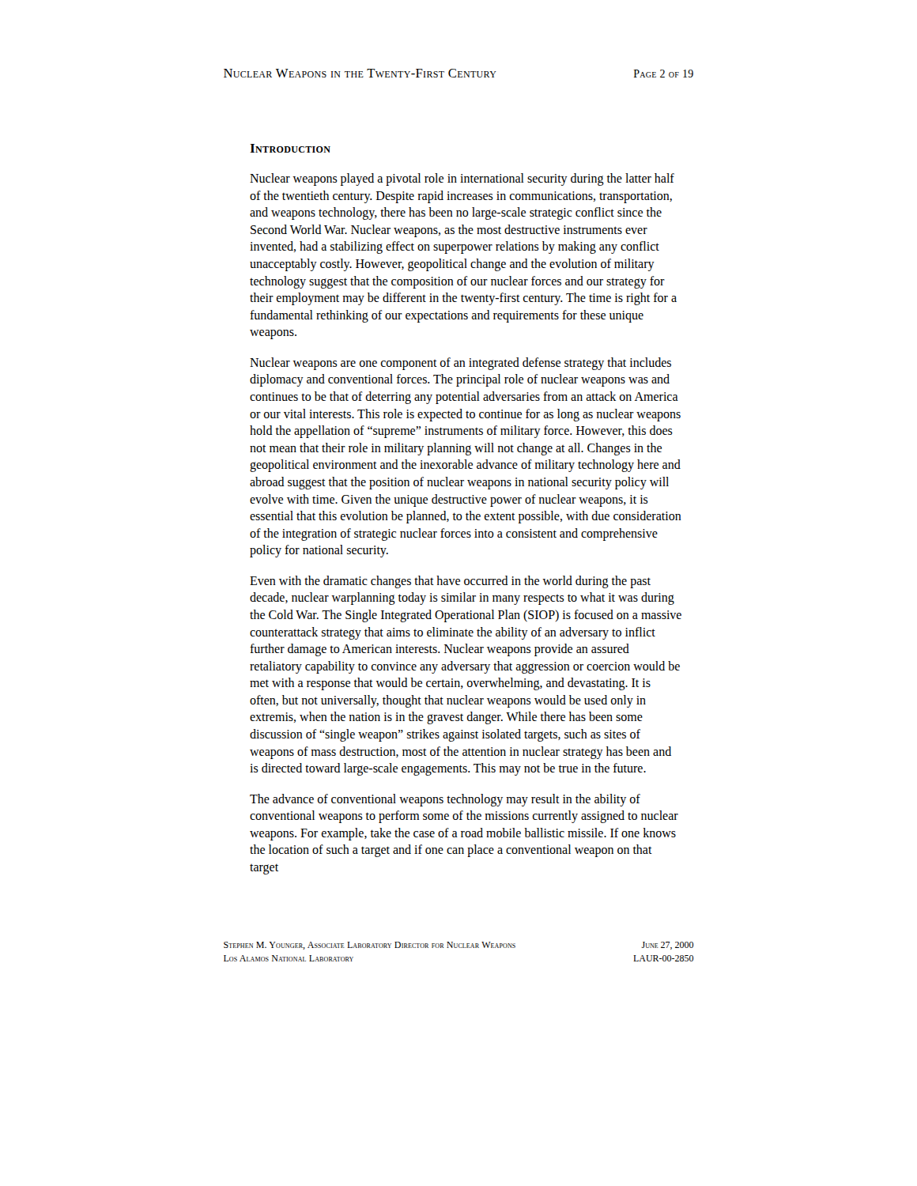Nuclear Weapons in the Twenty-First Century Page 2 of 19
Introduction
Nuclear weapons played a pivotal role in international security during the latter half of the twentieth century. Despite rapid increases in communications, transportation, and weapons technology, there has been no large-scale strategic conflict since the Second World War. Nuclear weapons, as the most destructive instruments ever invented, had a stabilizing effect on superpower relations by making any conflict unacceptably costly. However, geopolitical change and the evolution of military technology suggest that the composition of our nuclear forces and our strategy for their employment may be different in the twenty-first century. The time is right for a fundamental rethinking of our expectations and requirements for these unique weapons.
Nuclear weapons are one component of an integrated defense strategy that includes diplomacy and conventional forces. The principal role of nuclear weapons was and continues to be that of deterring any potential adversaries from an attack on America or our vital interests. This role is expected to continue for as long as nuclear weapons hold the appellation of “supreme” instruments of military force. However, this does not mean that their role in military planning will not change at all. Changes in the geopolitical environment and the inexorable advance of military technology here and abroad suggest that the position of nuclear weapons in national security policy will evolve with time. Given the unique destructive power of nuclear weapons, it is essential that this evolution be planned, to the extent possible, with due consideration of the integration of strategic nuclear forces into a consistent and comprehensive policy for national security.
Even with the dramatic changes that have occurred in the world during the past decade, nuclear warplanning today is similar in many respects to what it was during the Cold War. The Single Integrated Operational Plan (SIOP) is focused on a massive counterattack strategy that aims to eliminate the ability of an adversary to inflict further damage to American interests. Nuclear weapons provide an assured retaliatory capability to convince any adversary that aggression or coercion would be met with a response that would be certain, overwhelming, and devastating. It is often, but not universally, thought that nuclear weapons would be used only in extremis, when the nation is in the gravest danger. While there has been some discussion of “single weapon” strikes against isolated targets, such as sites of weapons of mass destruction, most of the attention in nuclear strategy has been and is directed toward large-scale engagements. This may not be true in the future.
The advance of conventional weapons technology may result in the ability of conventional weapons to perform some of the missions currently assigned to nuclear weapons. For example, take the case of a road mobile ballistic missile. If one knows the location of such a target and if one can place a conventional weapon on that target
Stephen M. Younger, Associate Laboratory Director for Nuclear Weapons
Los Alamos National Laboratory
June 27, 2000
LAUR-00-2850